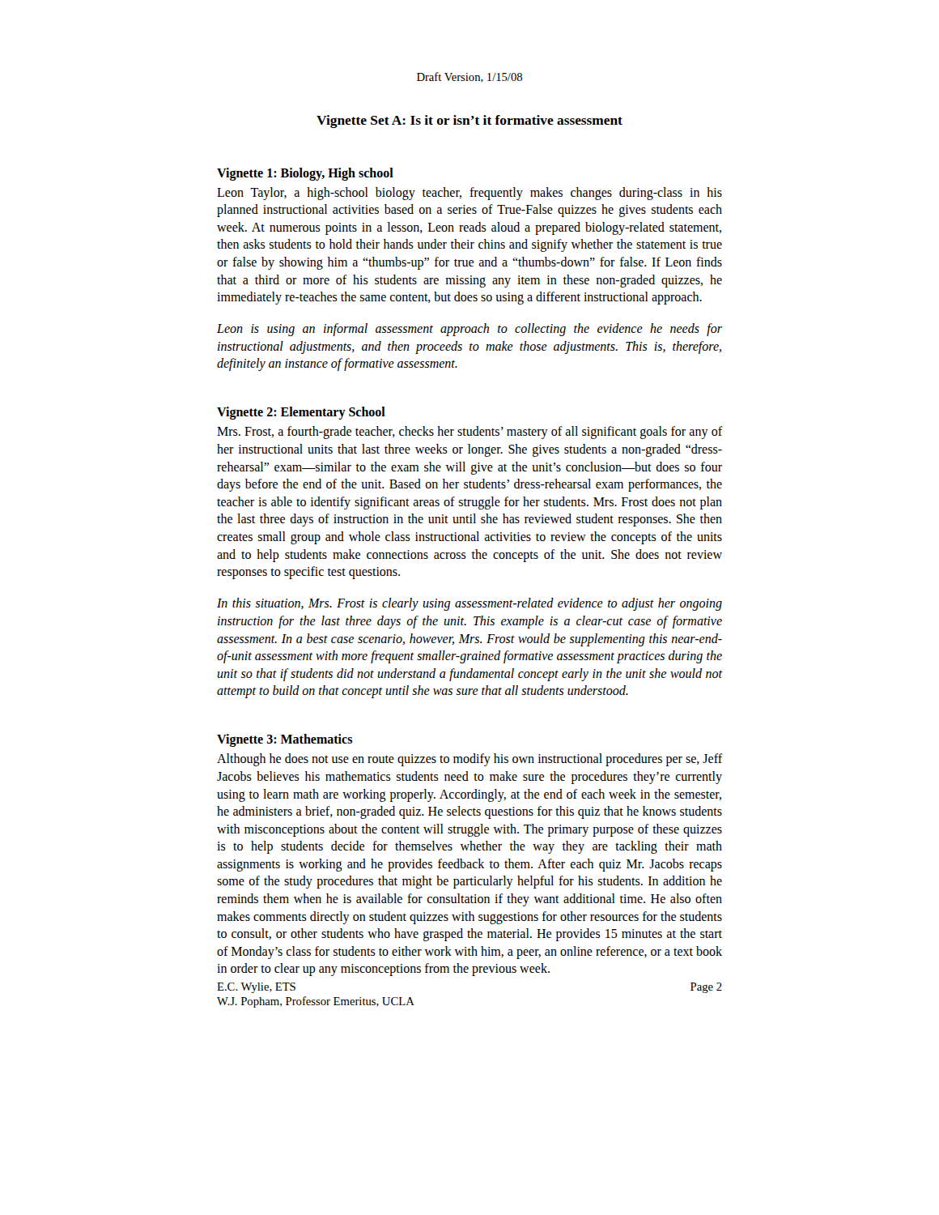Draft Version, 1/15/08
Vignette Set A: Is it or isn’t it formative assessment
Vignette 1: Biology, High school
Leon Taylor, a high-school biology teacher, frequently makes changes during-class in his planned instructional activities based on a series of True-False quizzes he gives students each week. At numerous points in a lesson, Leon reads aloud a prepared biology-related statement, then asks students to hold their hands under their chins and signify whether the statement is true or false by showing him a “thumbs-up” for true and a “thumbs-down” for false. If Leon finds that a third or more of his students are missing any item in these non-graded quizzes, he immediately re-teaches the same content, but does so using a different instructional approach.
Leon is using an informal assessment approach to collecting the evidence he needs for instructional adjustments, and then proceeds to make those adjustments. This is, therefore, definitely an instance of formative assessment.
Vignette 2: Elementary School
Mrs. Frost, a fourth-grade teacher, checks her students’ mastery of all significant goals for any of her instructional units that last three weeks or longer. She gives students a non-graded “dress-rehearsal” exam—similar to the exam she will give at the unit’s conclusion—but does so four days before the end of the unit. Based on her students’ dress-rehearsal exam performances, the teacher is able to identify significant areas of struggle for her students. Mrs. Frost does not plan the last three days of instruction in the unit until she has reviewed student responses. She then creates small group and whole class instructional activities to review the concepts of the units and to help students make connections across the concepts of the unit. She does not review responses to specific test questions.
In this situation, Mrs. Frost is clearly using assessment-related evidence to adjust her ongoing instruction for the last three days of the unit. This example is a clear-cut case of formative assessment. In a best case scenario, however, Mrs. Frost would be supplementing this near-end-of-unit assessment with more frequent smaller-grained formative assessment practices during the unit so that if students did not understand a fundamental concept early in the unit she would not attempt to build on that concept until she was sure that all students understood.
Vignette 3: Mathematics
Although he does not use en route quizzes to modify his own instructional procedures per se, Jeff Jacobs believes his mathematics students need to make sure the procedures they’re currently using to learn math are working properly. Accordingly, at the end of each week in the semester, he administers a brief, non-graded quiz. He selects questions for this quiz that he knows students with misconceptions about the content will struggle with. The primary purpose of these quizzes is to help students decide for themselves whether the way they are tackling their math assignments is working and he provides feedback to them. After each quiz Mr. Jacobs recaps some of the study procedures that might be particularly helpful for his students. In addition he reminds them when he is available for consultation if they want additional time. He also often makes comments directly on student quizzes with suggestions for other resources for the students to consult, or other students who have grasped the material. He provides 15 minutes at the start of Monday’s class for students to either work with him, a peer, an online reference, or a text book in order to clear up any misconceptions from the previous week.
E.C. Wylie, ETS
W.J. Popham, Professor Emeritus, UCLA
Page 2